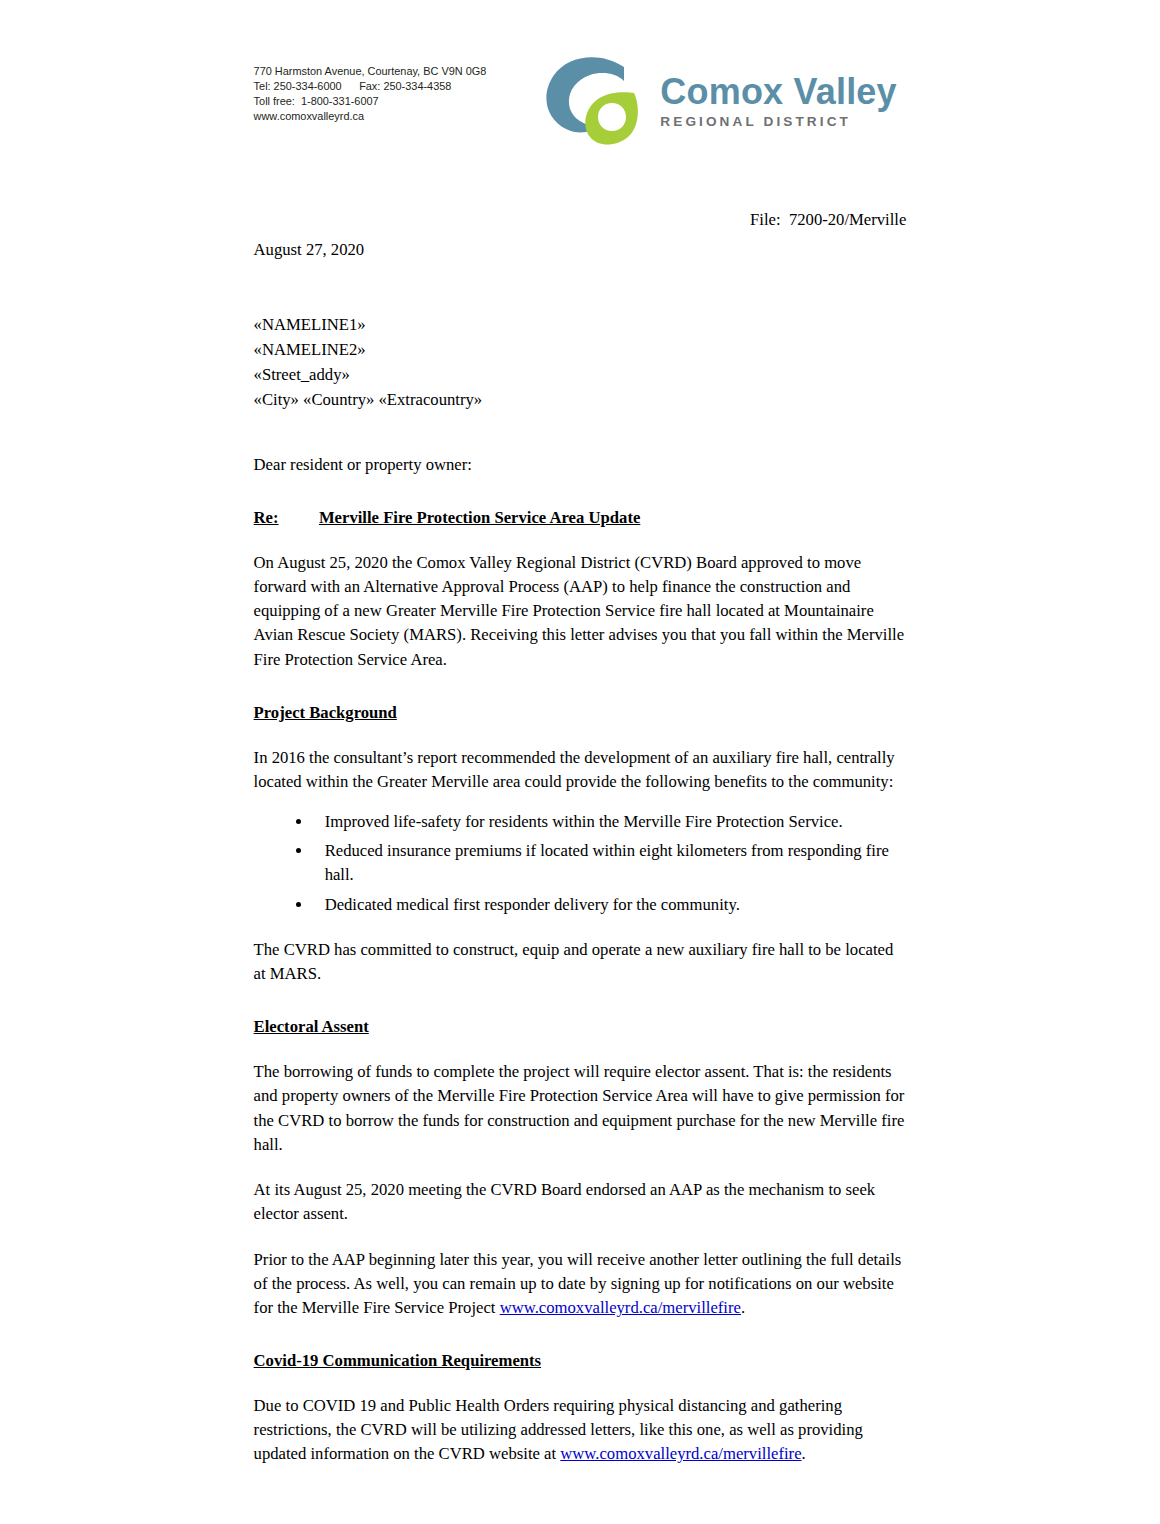770 Harmston Avenue, Courtenay, BC V9N 0G8
Tel: 250-334-6000 Fax: 250-334-4358
Toll free: 1-800-331-6007
www.comoxvalleyrd.ca
Comox Valley
REGIONAL DISTRICT
File: 7200-20/Merville
August 27, 2020
«NAMELINE1»
«NAMELINE2»
«Street_addy»
«City» «Country» «Extracountry»
Dear resident or property owner:
Re: Merville Fire Protection Service Area Update
On August 25, 2020 the Comox Valley Regional District (CVRD) Board approved to move forward with an Alternative Approval Process (AAP) to help finance the construction and equipping of a new Greater Merville Fire Protection Service fire hall located at Mountainaire Avian Rescue Society (MARS). Receiving this letter advises you that you fall within the Merville Fire Protection Service Area.
Project Background
In 2016 the consultant’s report recommended the development of an auxiliary fire hall, centrally located within the Greater Merville area could provide the following benefits to the community:
Improved life-safety for residents within the Merville Fire Protection Service.
Reduced insurance premiums if located within eight kilometers from responding fire hall.
Dedicated medical first responder delivery for the community.
The CVRD has committed to construct, equip and operate a new auxiliary fire hall to be located at MARS.
Electoral Assent
The borrowing of funds to complete the project will require elector assent. That is: the residents and property owners of the Merville Fire Protection Service Area will have to give permission for the CVRD to borrow the funds for construction and equipment purchase for the new Merville fire hall.
At its August 25, 2020 meeting the CVRD Board endorsed an AAP as the mechanism to seek elector assent.
Prior to the AAP beginning later this year, you will receive another letter outlining the full details of the process. As well, you can remain up to date by signing up for notifications on our website for the Merville Fire Service Project www.comoxvalleyrd.ca/mervillefire.
Covid-19 Communication Requirements
Due to COVID 19 and Public Health Orders requiring physical distancing and gathering restrictions, the CVRD will be utilizing addressed letters, like this one, as well as providing updated information on the CVRD website at www.comoxvalleyrd.ca/mervillefire.